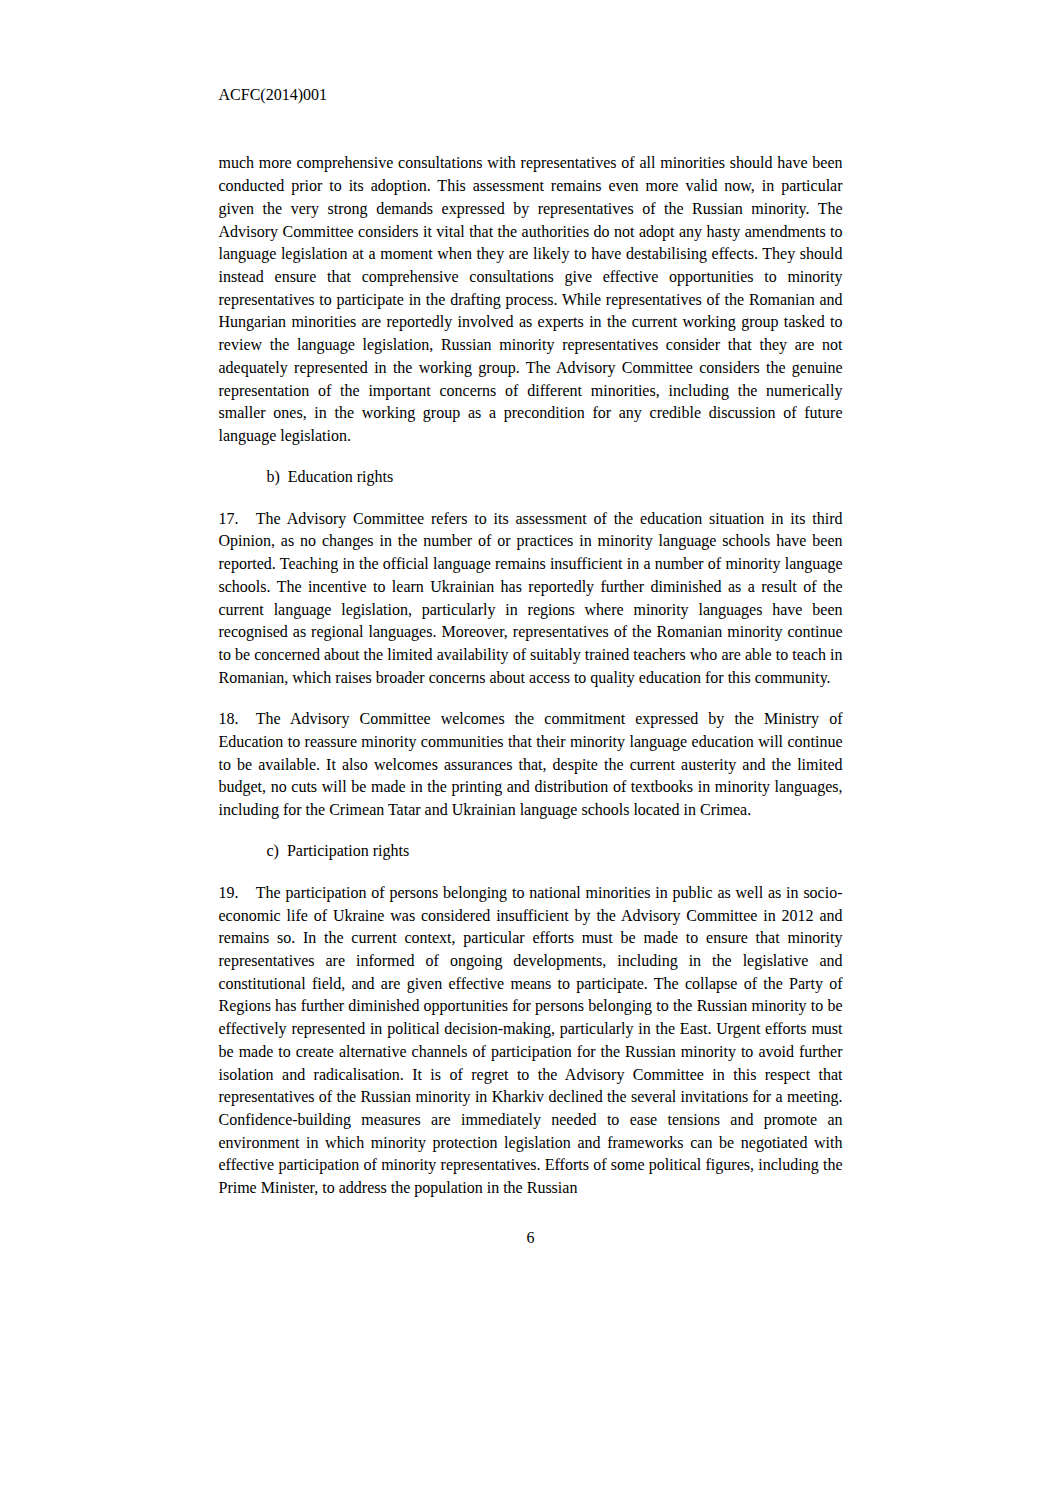ACFC(2014)001
much more comprehensive consultations with representatives of all minorities should have been conducted prior to its adoption. This assessment remains even more valid now, in particular given the very strong demands expressed by representatives of the Russian minority. The Advisory Committee considers it vital that the authorities do not adopt any hasty amendments to language legislation at a moment when they are likely to have destabilising effects. They should instead ensure that comprehensive consultations give effective opportunities to minority representatives to participate in the drafting process. While representatives of the Romanian and Hungarian minorities are reportedly involved as experts in the current working group tasked to review the language legislation, Russian minority representatives consider that they are not adequately represented in the working group. The Advisory Committee considers the genuine representation of the important concerns of different minorities, including the numerically smaller ones, in the working group as a precondition for any credible discussion of future language legislation.
b) Education rights
17. The Advisory Committee refers to its assessment of the education situation in its third Opinion, as no changes in the number of or practices in minority language schools have been reported. Teaching in the official language remains insufficient in a number of minority language schools. The incentive to learn Ukrainian has reportedly further diminished as a result of the current language legislation, particularly in regions where minority languages have been recognised as regional languages. Moreover, representatives of the Romanian minority continue to be concerned about the limited availability of suitably trained teachers who are able to teach in Romanian, which raises broader concerns about access to quality education for this community.
18. The Advisory Committee welcomes the commitment expressed by the Ministry of Education to reassure minority communities that their minority language education will continue to be available. It also welcomes assurances that, despite the current austerity and the limited budget, no cuts will be made in the printing and distribution of textbooks in minority languages, including for the Crimean Tatar and Ukrainian language schools located in Crimea.
c) Participation rights
19. The participation of persons belonging to national minorities in public as well as in socio-economic life of Ukraine was considered insufficient by the Advisory Committee in 2012 and remains so. In the current context, particular efforts must be made to ensure that minority representatives are informed of ongoing developments, including in the legislative and constitutional field, and are given effective means to participate. The collapse of the Party of Regions has further diminished opportunities for persons belonging to the Russian minority to be effectively represented in political decision-making, particularly in the East. Urgent efforts must be made to create alternative channels of participation for the Russian minority to avoid further isolation and radicalisation. It is of regret to the Advisory Committee in this respect that representatives of the Russian minority in Kharkiv declined the several invitations for a meeting. Confidence-building measures are immediately needed to ease tensions and promote an environment in which minority protection legislation and frameworks can be negotiated with effective participation of minority representatives. Efforts of some political figures, including the Prime Minister, to address the population in the Russian
6